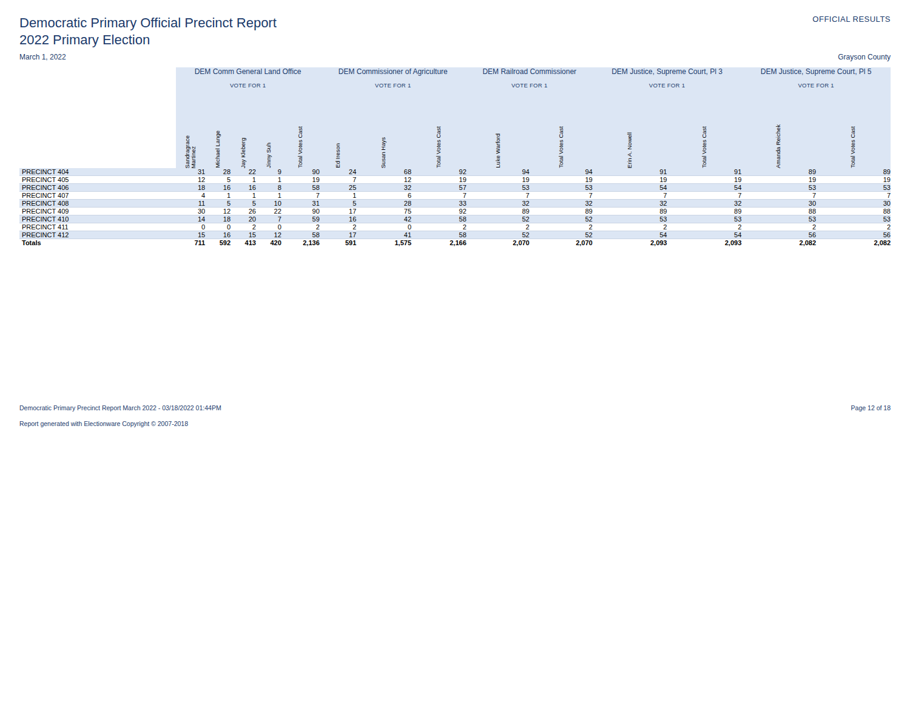OFFICIAL RESULTS
Democratic Primary Official Precinct Report
2022 Primary Election
March 1, 2022 Grayson County
| | DEM Comm General Land Office VOTE FOR 1 | DEM Commissioner of Agriculture VOTE FOR 1 | DEM Railroad Commissioner VOTE FOR 1 | DEM Justice, Supreme Court, Pl 3 VOTE FOR 1 | DEM Justice, Supreme Court, Pl 5 VOTE FOR 1 |
| --- | --- | --- | --- | --- | --- |
| Sandragrace Martinez | Michael Lange | Jay Kleberg | Jinny Suh | Total Votes Cast | Ed Ireson | Susan Hays | Total Votes Cast | Luke Warford | Total Votes Cast | Erin A. Nowell | Total Votes Cast | Amanda Reichek | Total Votes Cast |
| PRECINCT 404 | 31 | 28 | 22 | 9 | 90 | 24 | 68 | 92 | 94 | 94 | 91 | 91 | 89 | 89 |
| PRECINCT 405 | 12 | 5 | 1 | 1 | 19 | 7 | 12 | 19 | 19 | 19 | 19 | 19 | 19 | 19 |
| PRECINCT 406 | 18 | 16 | 16 | 8 | 58 | 25 | 32 | 57 | 53 | 53 | 54 | 54 | 53 | 53 |
| PRECINCT 407 | 4 | 1 | 1 | 1 | 7 | 1 | 6 | 7 | 7 | 7 | 7 | 7 | 7 | 7 |
| PRECINCT 408 | 11 | 5 | 5 | 10 | 31 | 5 | 28 | 33 | 32 | 32 | 32 | 32 | 30 | 30 |
| PRECINCT 409 | 30 | 12 | 26 | 22 | 90 | 17 | 75 | 92 | 89 | 89 | 89 | 89 | 88 | 88 |
| PRECINCT 410 | 14 | 18 | 20 | 7 | 59 | 16 | 42 | 58 | 52 | 52 | 53 | 53 | 53 | 53 |
| PRECINCT 411 | 0 | 0 | 2 | 0 | 2 | 2 | 0 | 2 | 2 | 2 | 2 | 2 | 2 | 2 |
| PRECINCT 412 | 15 | 16 | 15 | 12 | 58 | 17 | 41 | 58 | 52 | 52 | 54 | 54 | 56 | 56 |
| Totals | 711 | 592 | 413 | 420 | 2,136 | 591 | 1,575 | 2,166 | 2,070 | 2,070 | 2,093 | 2,093 | 2,082 | 2,082 |
Democratic Primary Precinct Report March 2022 - 03/18/2022 01:44PM Page 12 of 18
Report generated with Electionware Copyright © 2007-2018